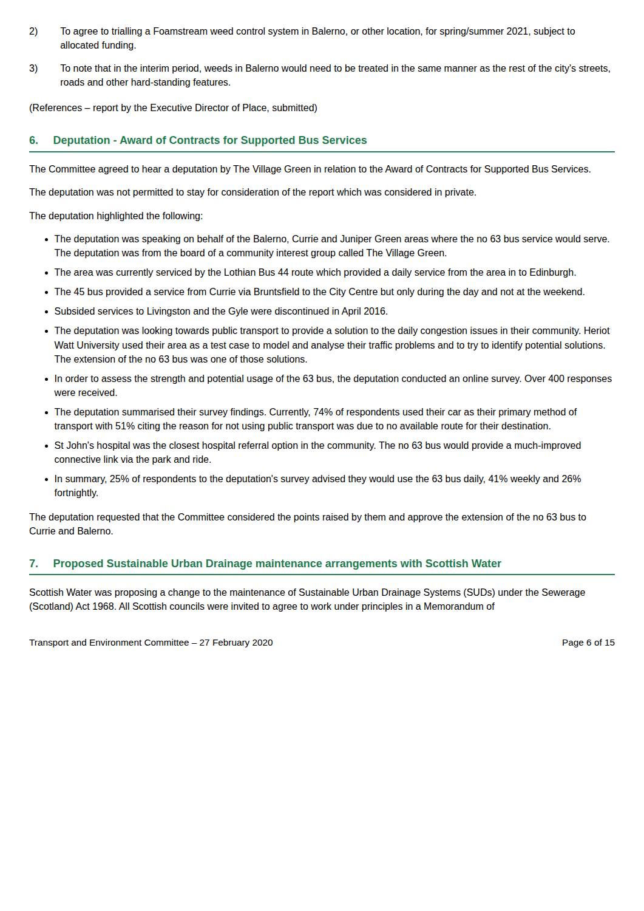2)
To agree to trialling a Foamstream weed control system in Balerno, or other location, for spring/summer 2021, subject to allocated funding.
3)
To note that in the interim period, weeds in Balerno would need to be treated in the same manner as the rest of the city's streets, roads and other hard-standing features.
(References – report by the Executive Director of Place, submitted)
6. Deputation - Award of Contracts for Supported Bus Services
The Committee agreed to hear a deputation by The Village Green in relation to the Award of Contracts for Supported Bus Services.
The deputation was not permitted to stay for consideration of the report which was considered in private.
The deputation highlighted the following:
The deputation was speaking on behalf of the Balerno, Currie and Juniper Green areas where the no 63 bus service would serve. The deputation was from the board of a community interest group called The Village Green.
The area was currently serviced by the Lothian Bus 44 route which provided a daily service from the area in to Edinburgh.
The 45 bus provided a service from Currie via Bruntsfield to the City Centre but only during the day and not at the weekend.
Subsided services to Livingston and the Gyle were discontinued in April 2016.
The deputation was looking towards public transport to provide a solution to the daily congestion issues in their community. Heriot Watt University used their area as a test case to model and analyse their traffic problems and to try to identify potential solutions. The extension of the no 63 bus was one of those solutions.
In order to assess the strength and potential usage of the 63 bus, the deputation conducted an online survey. Over 400 responses were received.
The deputation summarised their survey findings. Currently, 74% of respondents used their car as their primary method of transport with 51% citing the reason for not using public transport was due to no available route for their destination.
St John's hospital was the closest hospital referral option in the community. The no 63 bus would provide a much-improved connective link via the park and ride.
In summary, 25% of respondents to the deputation's survey advised they would use the 63 bus daily, 41% weekly and 26% fortnightly.
The deputation requested that the Committee considered the points raised by them and approve the extension of the no 63 bus to Currie and Balerno.
7. Proposed Sustainable Urban Drainage maintenance arrangements with Scottish Water
Scottish Water was proposing a change to the maintenance of Sustainable Urban Drainage Systems (SUDs) under the Sewerage (Scotland) Act 1968. All Scottish councils were invited to agree to work under principles in a Memorandum of
Transport and Environment Committee – 27 February 2020 Page 6 of 15